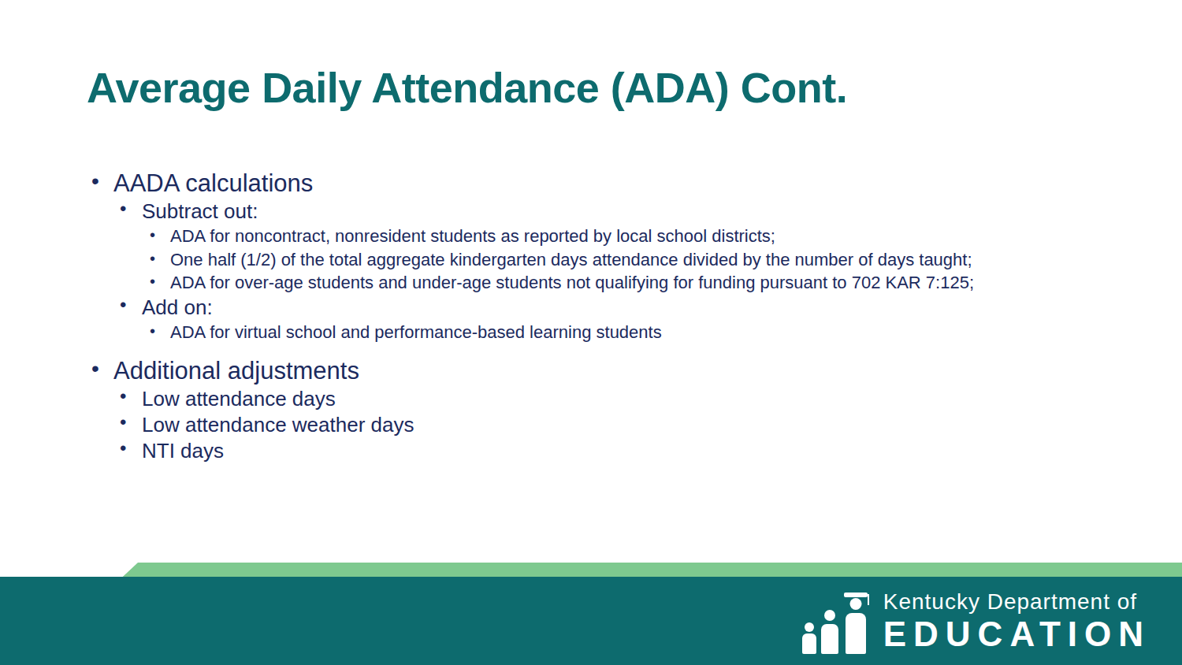Average Daily Attendance (ADA) Cont.
AADA calculations
Subtract out:
ADA for noncontract, nonresident students as reported by local school districts;
One half (1/2) of the total aggregate kindergarten days attendance divided by the number of days taught;
ADA for over-age students and under-age students not qualifying for funding pursuant to 702 KAR 7:125;
Add on:
ADA for virtual school and performance-based learning students
Additional adjustments
Low attendance days
Low attendance weather days
NTI days
Kentucky Department of
EDUCATION